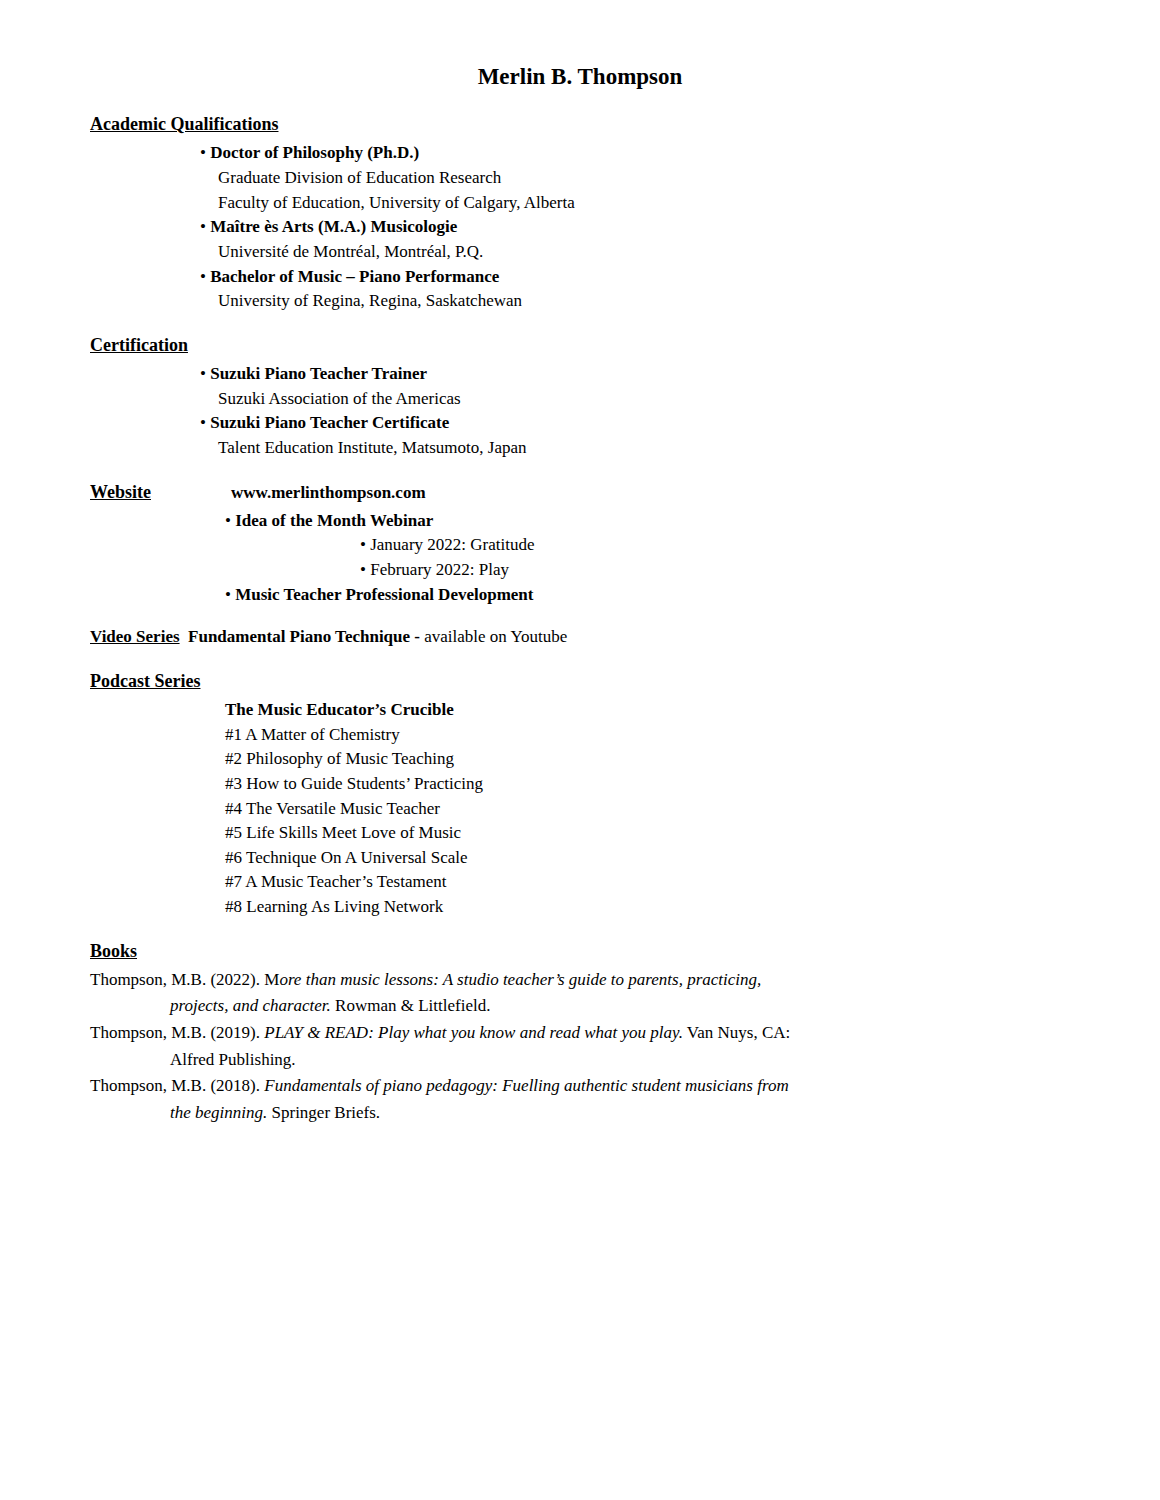Merlin B. Thompson
Academic Qualifications
• Doctor of Philosophy (Ph.D.)
Graduate Division of Education Research
Faculty of Education, University of Calgary, Alberta
• Maître ès Arts (M.A.) Musicologie
Université de Montréal, Montréal, P.Q.
• Bachelor of Music – Piano Performance
University of Regina, Regina, Saskatchewan
Certification
• Suzuki Piano Teacher Trainer
Suzuki Association of the Americas
• Suzuki Piano Teacher Certificate
Talent Education Institute, Matsumoto, Japan
Website
www.merlinthompson.com
• Idea of the Month Webinar
• January 2022: Gratitude
• February 2022: Play
• Music Teacher Professional Development
Video Series Fundamental Piano Technique - available on Youtube
Podcast Series
The Music Educator’s Crucible
#1 A Matter of Chemistry
#2 Philosophy of Music Teaching
#3 How to Guide Students’ Practicing
#4 The Versatile Music Teacher
#5 Life Skills Meet Love of Music
#6 Technique On A Universal Scale
#7 A Music Teacher’s Testament
#8 Learning As Living Network
Books
Thompson, M.B. (2022). More than music lessons: A studio teacher’s guide to parents, practicing,
projects, and character. Rowman & Littlefield.
Thompson, M.B. (2019). PLAY & READ: Play what you know and read what you play. Van Nuys, CA:
Alfred Publishing.
Thompson, M.B. (2018). Fundamentals of piano pedagogy: Fuelling authentic student musicians from
the beginning. Springer Briefs.